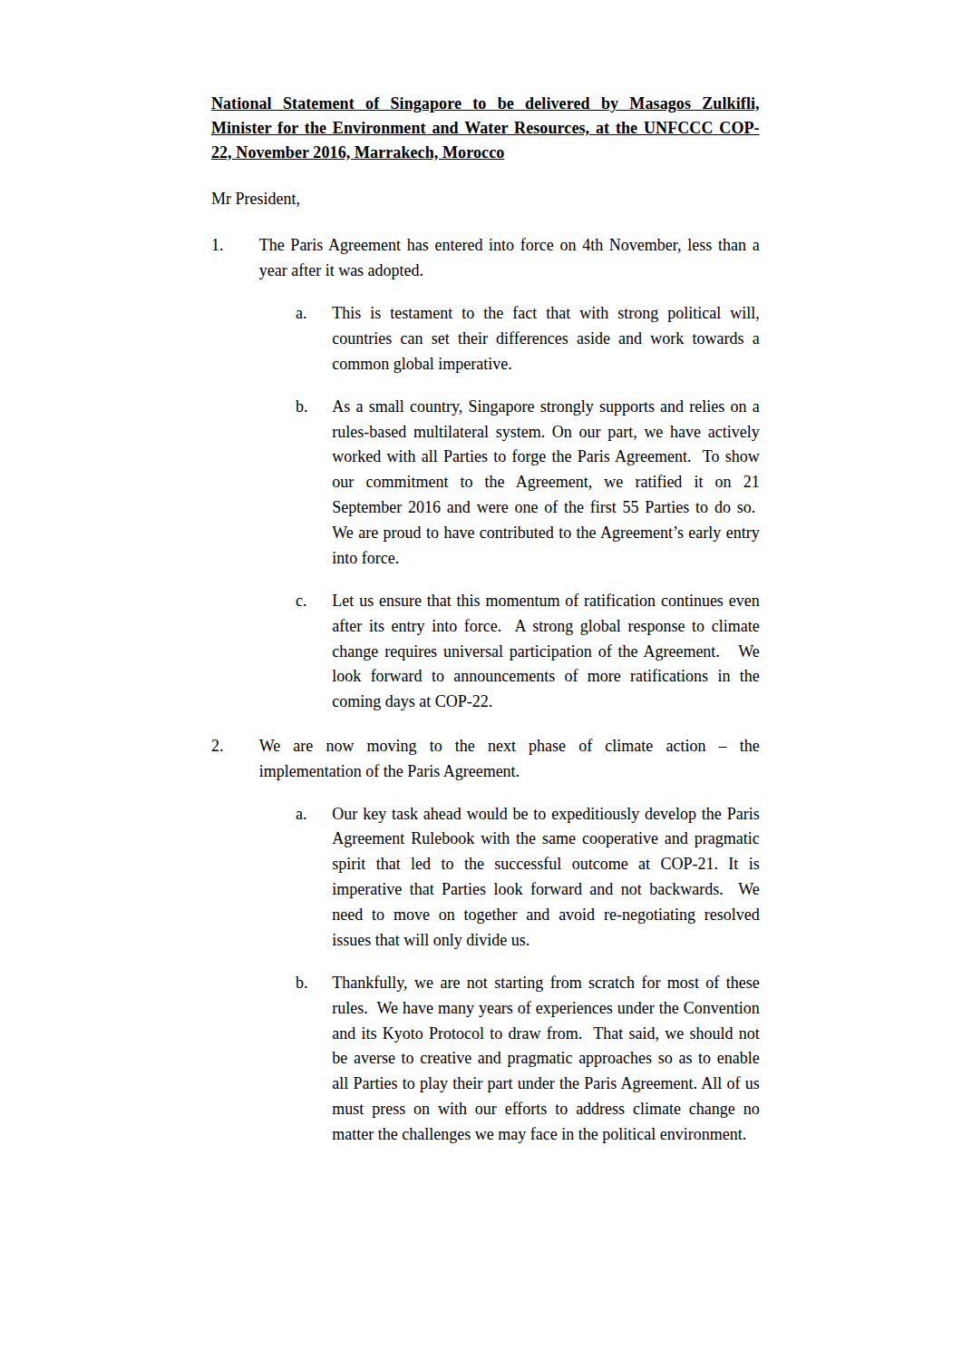National Statement of Singapore to be delivered by Masagos Zulkifli, Minister for the Environment and Water Resources, at the UNFCCC COP-22, November 2016, Marrakech, Morocco
Mr President,
The Paris Agreement has entered into force on 4th November, less than a year after it was adopted.
This is testament to the fact that with strong political will, countries can set their differences aside and work towards a common global imperative.
As a small country, Singapore strongly supports and relies on a rules-based multilateral system. On our part, we have actively worked with all Parties to forge the Paris Agreement. To show our commitment to the Agreement, we ratified it on 21 September 2016 and were one of the first 55 Parties to do so. We are proud to have contributed to the Agreement’s early entry into force.
Let us ensure that this momentum of ratification continues even after its entry into force. A strong global response to climate change requires universal participation of the Agreement. We look forward to announcements of more ratifications in the coming days at COP-22.
We are now moving to the next phase of climate action – the implementation of the Paris Agreement.
Our key task ahead would be to expeditiously develop the Paris Agreement Rulebook with the same cooperative and pragmatic spirit that led to the successful outcome at COP-21. It is imperative that Parties look forward and not backwards. We need to move on together and avoid re-negotiating resolved issues that will only divide us.
Thankfully, we are not starting from scratch for most of these rules. We have many years of experiences under the Convention and its Kyoto Protocol to draw from. That said, we should not be averse to creative and pragmatic approaches so as to enable all Parties to play their part under the Paris Agreement. All of us must press on with our efforts to address climate change no matter the challenges we may face in the political environment.